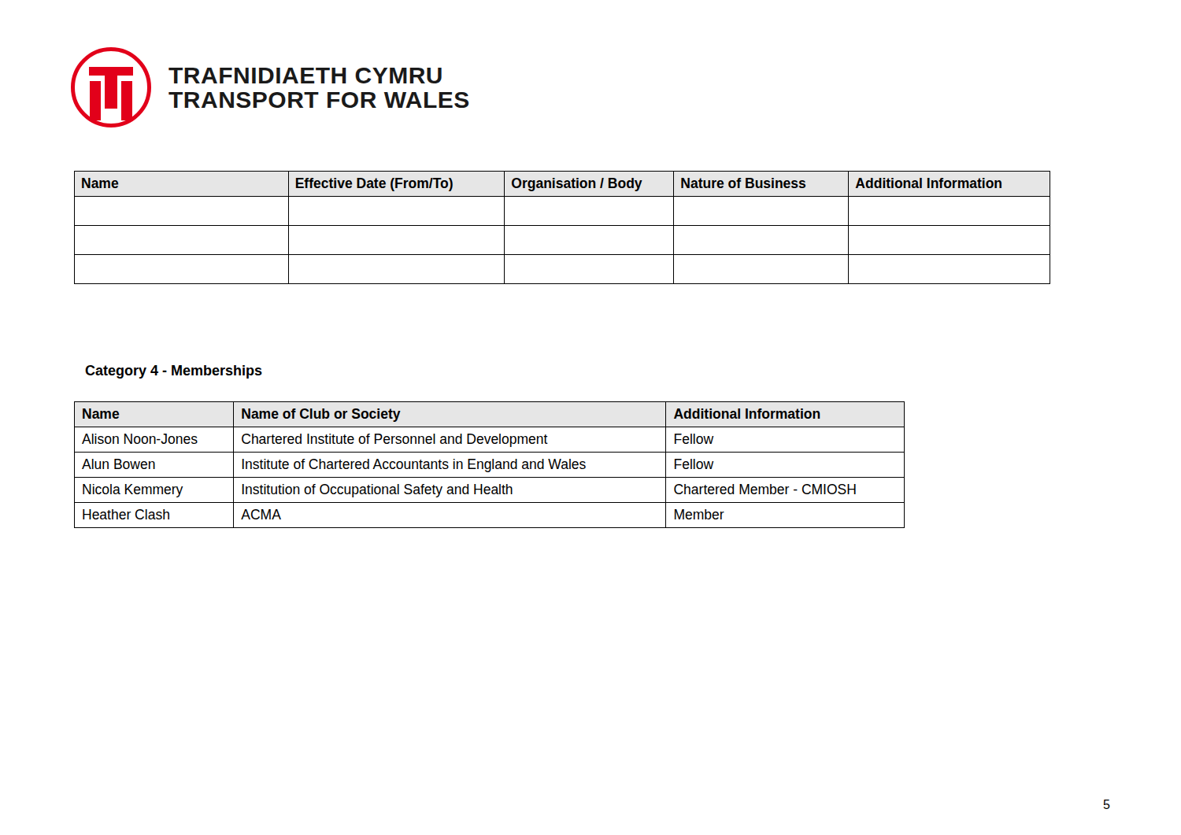TRAFNIDIAETH CYMRU
TRANSPORT FOR WALES
| Name | Effective Date (From/To) | Organisation / Body | Nature of Business | Additional Information |
| --- | --- | --- | --- | --- |
Category 4 - Memberships
| Name | Name of Club or Society | Additional Information |
| --- | --- | --- |
| Alison Noon-Jones | Chartered Institute of Personnel and Development | Fellow |
| Alun Bowen | Institute of Chartered Accountants in England and Wales | Fellow |
| Nicola Kemmery | Institution of Occupational Safety and Health | Chartered Member - CMIOSH |
| Heather Clash | ACMA | Member |
5